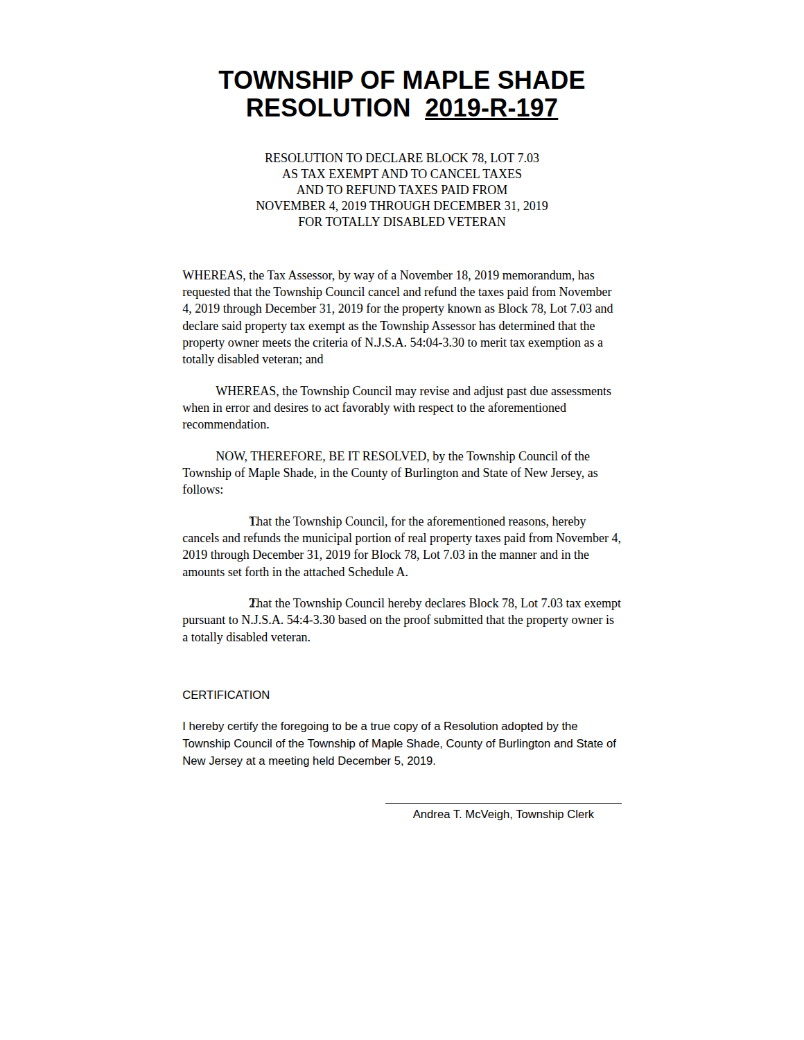TOWNSHIP OF MAPLE SHADE RESOLUTION 2019-R-197
RESOLUTION TO DECLARE BLOCK 78, LOT 7.03
AS TAX EXEMPT AND TO CANCEL TAXES
AND TO REFUND TAXES PAID FROM
NOVEMBER 4, 2019 THROUGH DECEMBER 31, 2019
FOR TOTALLY DISABLED VETERAN
WHEREAS, the Tax Assessor, by way of a November 18, 2019 memorandum, has requested that the Township Council cancel and refund the taxes paid from November 4, 2019 through December 31, 2019 for the property known as Block 78, Lot 7.03 and declare said property tax exempt as the Township Assessor has determined that the property owner meets the criteria of N.J.S.A. 54:04-3.30 to merit tax exemption as a totally disabled veteran; and
WHEREAS, the Township Council may revise and adjust past due assessments when in error and desires to act favorably with respect to the aforementioned recommendation.
NOW, THEREFORE, BE IT RESOLVED, by the Township Council of the Township of Maple Shade, in the County of Burlington and State of New Jersey, as follows:
1. That the Township Council, for the aforementioned reasons, hereby cancels and refunds the municipal portion of real property taxes paid from November 4, 2019 through December 31, 2019 for Block 78, Lot 7.03 in the manner and in the amounts set forth in the attached Schedule A.
2. That the Township Council hereby declares Block 78, Lot 7.03 tax exempt pursuant to N.J.S.A. 54:4-3.30 based on the proof submitted that the property owner is a totally disabled veteran.
CERTIFICATION
I hereby certify the foregoing to be a true copy of a Resolution adopted by the Township Council of the Township of Maple Shade, County of Burlington and State of New Jersey at a meeting held December 5, 2019.
Andrea T. McVeigh, Township Clerk